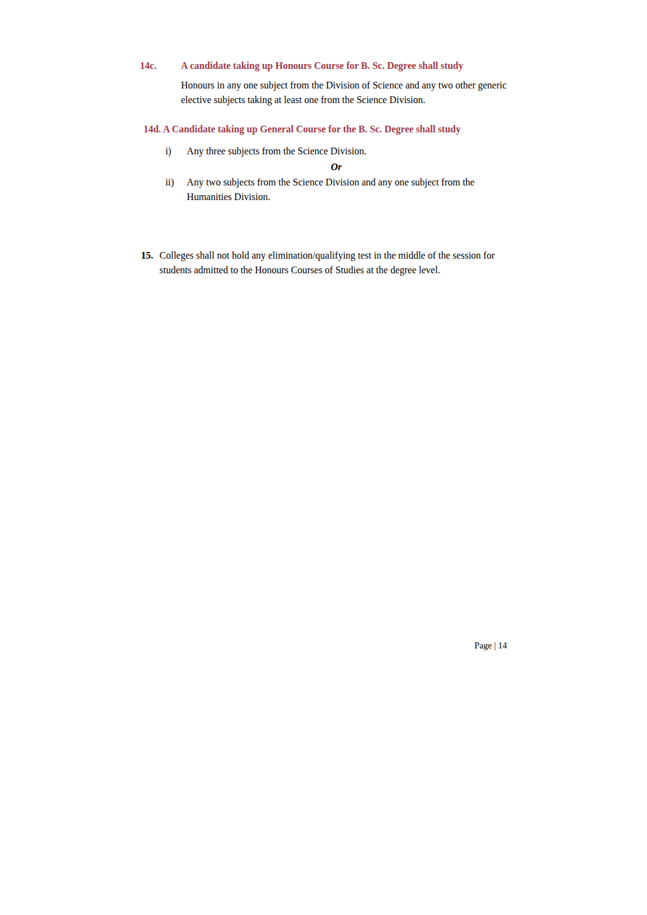14c. A candidate taking up Honours Course for B. Sc. Degree shall study
Honours in any one subject from the Division of Science and any two other generic elective subjects taking at least one from the Science Division.
14d. A Candidate taking up General Course for the B. Sc. Degree shall study
Any three subjects from the Science Division.
Or
Any two subjects from the Science Division and any one subject from the Humanities Division.
15. Colleges shall not hold any elimination/qualifying test in the middle of the session for students admitted to the Honours Courses of Studies at the degree level.
Page | 14